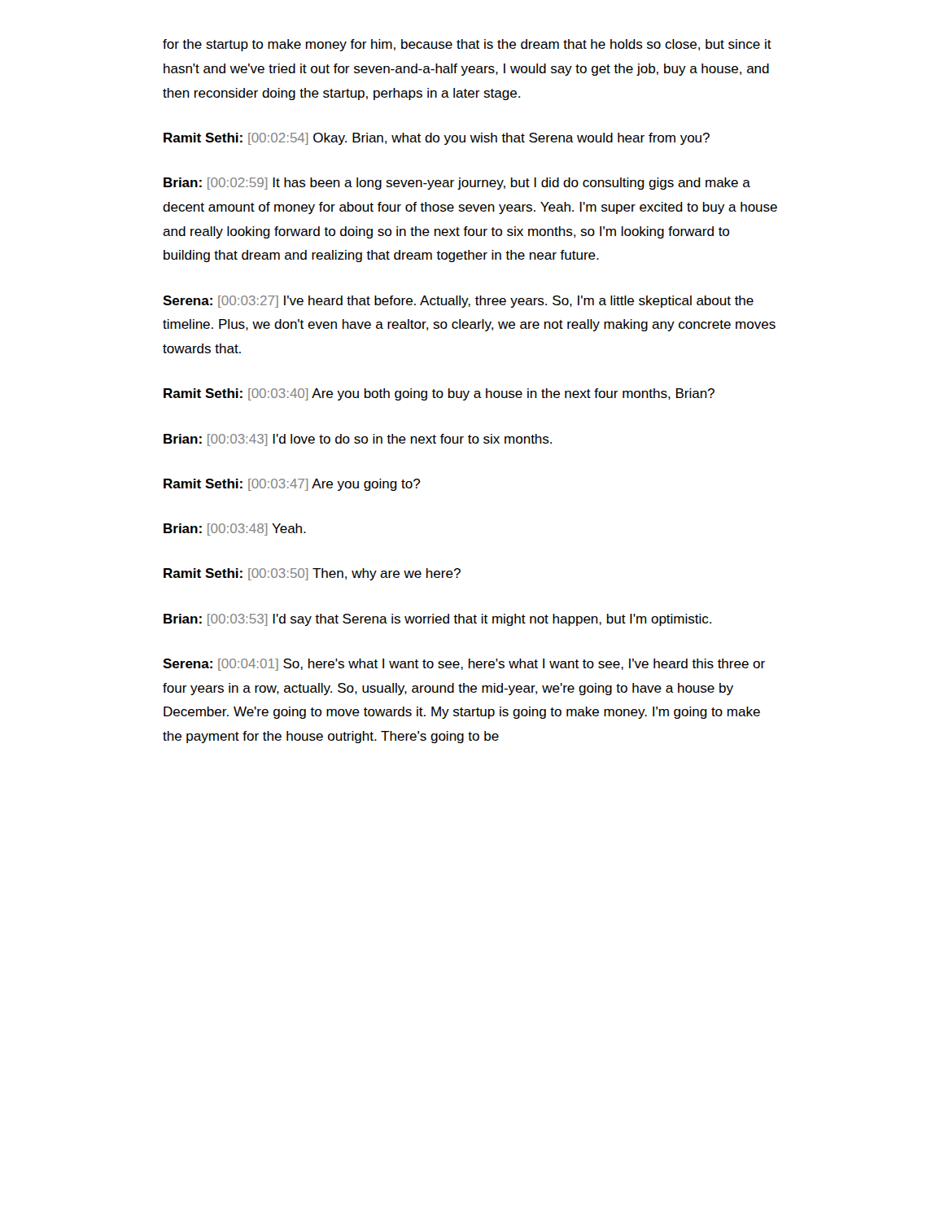for the startup to make money for him, because that is the dream that he holds so close, but since it hasn't and we've tried it out for seven-and-a-half years, I would say to get the job, buy a house, and then reconsider doing the startup, perhaps in a later stage.
Ramit Sethi: [00:02:54] Okay. Brian, what do you wish that Serena would hear from you?
Brian: [00:02:59] It has been a long seven-year journey, but I did do consulting gigs and make a decent amount of money for about four of those seven years. Yeah. I'm super excited to buy a house and really looking forward to doing so in the next four to six months, so I'm looking forward to building that dream and realizing that dream together in the near future.
Serena: [00:03:27] I've heard that before. Actually, three years. So, I'm a little skeptical about the timeline. Plus, we don't even have a realtor, so clearly, we are not really making any concrete moves towards that.
Ramit Sethi: [00:03:40] Are you both going to buy a house in the next four months, Brian?
Brian: [00:03:43] I'd love to do so in the next four to six months.
Ramit Sethi: [00:03:47] Are you going to?
Brian: [00:03:48] Yeah.
Ramit Sethi: [00:03:50] Then, why are we here?
Brian: [00:03:53] I'd say that Serena is worried that it might not happen, but I'm optimistic.
Serena: [00:04:01] So, here's what I want to see, here's what I want to see, I've heard this three or four years in a row, actually. So, usually, around the mid-year, we're going to have a house by December. We're going to move towards it. My startup is going to make money. I'm going to make the payment for the house outright. There's going to be